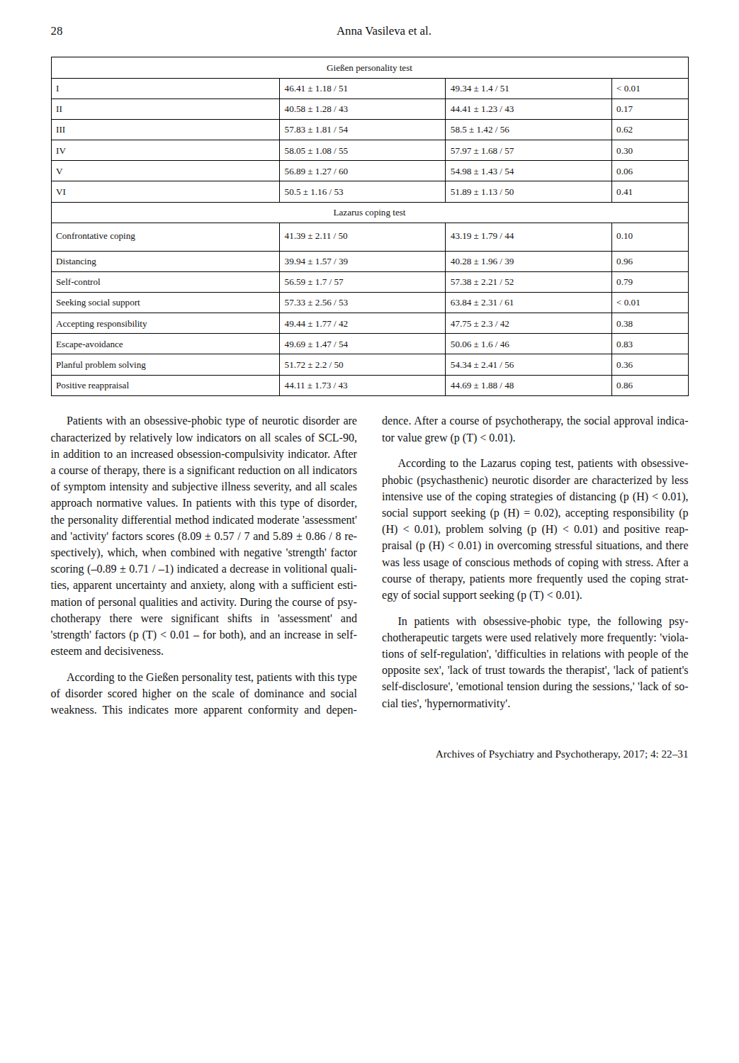28 Anna Vasileva et al.
Gießen personality test
| I | 46.41 ± 1.18 / 51 | 49.34 ± 1.4 / 51 | < 0.01 |
| II | 40.58 ± 1.28 / 43 | 44.41 ± 1.23 / 43 | 0.17 |
| III | 57.83 ± 1.81 / 54 | 58.5 ± 1.42 / 56 | 0.62 |
| IV | 58.05 ± 1.08 / 55 | 57.97 ± 1.68 / 57 | 0.30 |
| V | 56.89 ± 1.27 / 60 | 54.98 ± 1.43 / 54 | 0.06 |
| VI | 50.5 ± 1.16 / 53 | 51.89 ± 1.13 / 50 | 0.41 |
| Lazarus coping test |
| Confrontative coping | 41.39 ± 2.11 / 50 | 43.19 ± 1.79 / 44 | 0.10 |
| Distancing | 39.94 ± 1.57 / 39 | 40.28 ± 1.96 / 39 | 0.96 |
| Self-control | 56.59 ± 1.7 / 57 | 57.38 ± 2.21 / 52 | 0.79 |
| Seeking social support | 57.33 ± 2.56 / 53 | 63.84 ± 2.31 / 61 | < 0.01 |
| Accepting responsibility | 49.44 ± 1.77 / 42 | 47.75 ± 2.3 / 42 | 0.38 |
| Escape-avoidance | 49.69 ± 1.47 / 54 | 50.06 ± 1.6 / 46 | 0.83 |
| Planful problem solving | 51.72 ± 2.2 / 50 | 54.34 ± 2.41 / 56 | 0.36 |
| Positive reappraisal | 44.11 ± 1.73 / 43 | 44.69 ± 1.88 / 48 | 0.86 |
Patients with an obsessive-phobic type of neurotic disorder are characterized by relatively low indicators on all scales of SCL-90, in addition to an increased obsession-compulsivity indicator. After a course of therapy, there is a significant reduction on all indicators of symptom intensity and subjective illness severity, and all scales approach normative values. In patients with this type of disorder, the personality differential method indicated moderate 'assessment' and 'activity' factors scores (8.09 ± 0.57 / 7 and 5.89 ± 0.86 / 8 respectively), which, when combined with negative 'strength' factor scoring (–0.89 ± 0.71 / –1) indicated a decrease in volitional qualities, apparent uncertainty and anxiety, along with a sufficient estimation of personal qualities and activity. During the course of psychotherapy there were significant shifts in 'assessment' and 'strength' factors (p (T) < 0.01 – for both), and an increase in self-esteem and decisiveness.
According to the Gießen personality test, patients with this type of disorder scored higher on the scale of dominance and social weakness. This indicates more apparent conformity and dependence. After a course of psychotherapy, the social approval indicator value grew (p (T) < 0.01).
According to the Lazarus coping test, patients with obsessive-phobic (psychasthenic) neurotic disorder are characterized by less intensive use of the coping strategies of distancing (p (H) < 0.01), social support seeking (p (H) = 0.02), accepting responsibility (p (H) < 0.01), problem solving (p (H) < 0.01) and positive reappraisal (p (H) < 0.01) in overcoming stressful situations, and there was less usage of conscious methods of coping with stress. After a course of therapy, patients more frequently used the coping strategy of social support seeking (p (T) < 0.01).
In patients with obsessive-phobic type, the following psychotherapeutic targets were used relatively more frequently: 'violations of self-regulation', 'difficulties in relations with people of the opposite sex', 'lack of trust towards the therapist', 'lack of patient's self-disclosure', 'emotional tension during the sessions,' 'lack of social ties', 'hypernormativity'.
Archives of Psychiatry and Psychotherapy, 2017; 4: 22–31